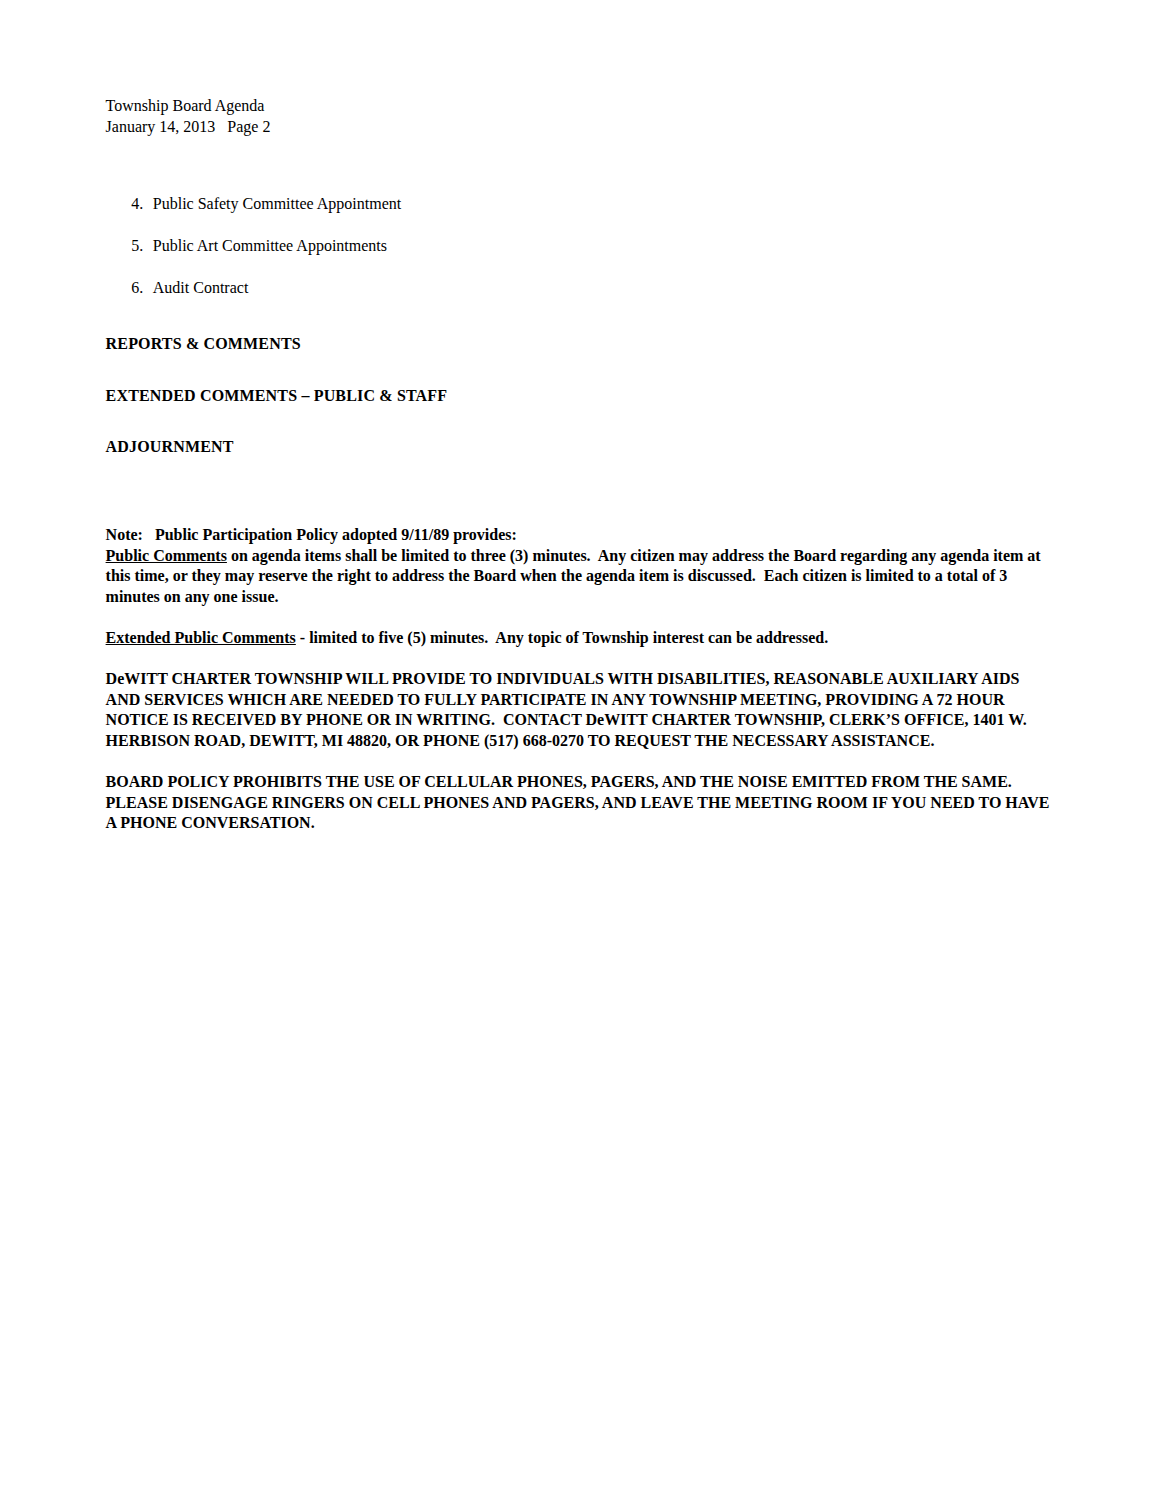Township Board Agenda
January 14, 2013 Page 2
Public Safety Committee Appointment
Public Art Committee Appointments
Audit Contract
REPORTS & COMMENTS
EXTENDED COMMENTS – PUBLIC & STAFF
ADJOURNMENT
Note: Public Participation Policy adopted 9/11/89 provides:
Public Comments on agenda items shall be limited to three (3) minutes. Any citizen may address the Board regarding any agenda item at this time, or they may reserve the right to address the Board when the agenda item is discussed. Each citizen is limited to a total of 3 minutes on any one issue.
Extended Public Comments - limited to five (5) minutes. Any topic of Township interest can be addressed.
DeWITT CHARTER TOWNSHIP WILL PROVIDE TO INDIVIDUALS WITH DISABILITIES, REASONABLE AUXILIARY AIDS AND SERVICES WHICH ARE NEEDED TO FULLY PARTICIPATE IN ANY TOWNSHIP MEETING, PROVIDING A 72 HOUR NOTICE IS RECEIVED BY PHONE OR IN WRITING. CONTACT DeWITT CHARTER TOWNSHIP, CLERK’S OFFICE, 1401 W. HERBISON ROAD, DEWITT, MI 48820, OR PHONE (517) 668-0270 TO REQUEST THE NECESSARY ASSISTANCE.
BOARD POLICY PROHIBITS THE USE OF CELLULAR PHONES, PAGERS, AND THE NOISE EMITTED FROM THE SAME. PLEASE DISENGAGE RINGERS ON CELL PHONES AND PAGERS, AND LEAVE THE MEETING ROOM IF YOU NEED TO HAVE A PHONE CONVERSATION.